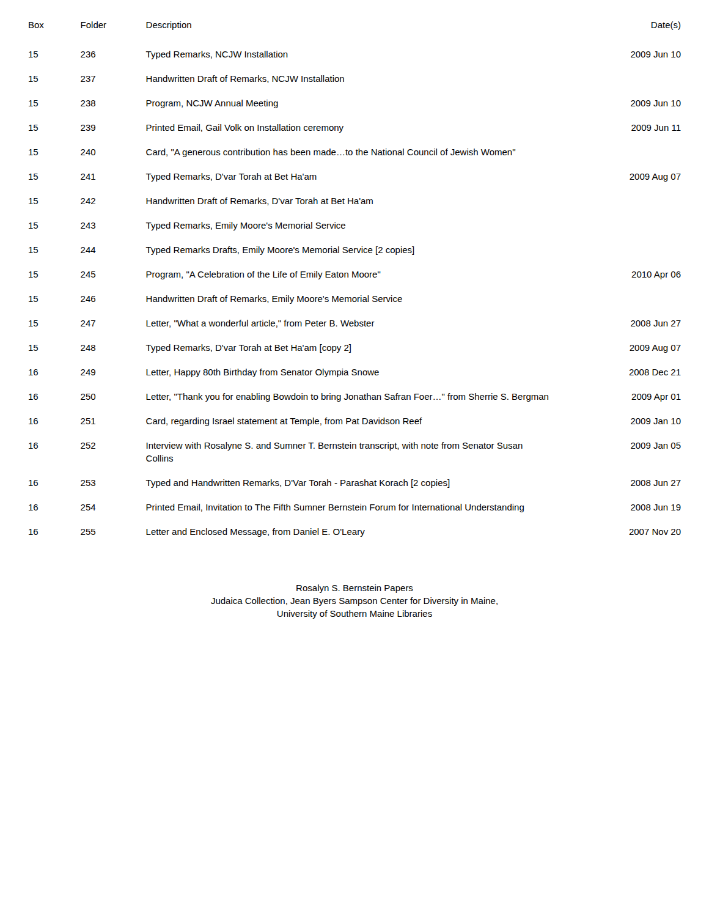| Box | Folder | Description | Date(s) |
| --- | --- | --- | --- |
| 15 | 236 | Typed Remarks, NCJW Installation | 2009 Jun 10 |
| 15 | 237 | Handwritten Draft of Remarks, NCJW Installation | |
| 15 | 238 | Program, NCJW Annual Meeting | 2009 Jun 10 |
| 15 | 239 | Printed Email, Gail Volk on Installation ceremony | 2009 Jun 11 |
| 15 | 240 | Card, "A generous contribution has been made…to the National Council of Jewish Women" | |
| 15 | 241 | Typed Remarks, D'var Torah at Bet Ha'am | 2009 Aug 07 |
| 15 | 242 | Handwritten Draft of Remarks, D'var Torah at Bet Ha'am | |
| 15 | 243 | Typed Remarks, Emily Moore's Memorial Service | |
| 15 | 244 | Typed Remarks Drafts, Emily Moore's Memorial Service [2 copies] | |
| 15 | 245 | Program, "A Celebration of the Life of Emily Eaton Moore" | 2010 Apr 06 |
| 15 | 246 | Handwritten Draft of Remarks, Emily Moore's Memorial Service | |
| 15 | 247 | Letter, "What a wonderful article," from Peter B. Webster | 2008 Jun 27 |
| 15 | 248 | Typed Remarks, D'var Torah at Bet Ha'am [copy 2] | 2009 Aug 07 |
| 16 | 249 | Letter, Happy 80th Birthday from Senator Olympia Snowe | 2008 Dec 21 |
| 16 | 250 | Letter, "Thank you for enabling Bowdoin to bring Jonathan Safran Foer…" from Sherrie S. Bergman | 2009 Apr 01 |
| 16 | 251 | Card, regarding Israel statement at Temple, from Pat Davidson Reef | 2009 Jan 10 |
| 16 | 252 | Interview with Rosalyne S. and Sumner T. Bernstein transcript, with note from Senator Susan Collins | 2009 Jan 05 |
| 16 | 253 | Typed and Handwritten Remarks, D'Var Torah - Parashat Korach [2 copies] | 2008 Jun 27 |
| 16 | 254 | Printed Email, Invitation to The Fifth Sumner Bernstein Forum for International Understanding | 2008 Jun 19 |
| 16 | 255 | Letter and Enclosed Message, from Daniel E. O'Leary | 2007 Nov 20 |
Rosalyn S. Bernstein Papers
Judaica Collection, Jean Byers Sampson Center for Diversity in Maine,
University of Southern Maine Libraries